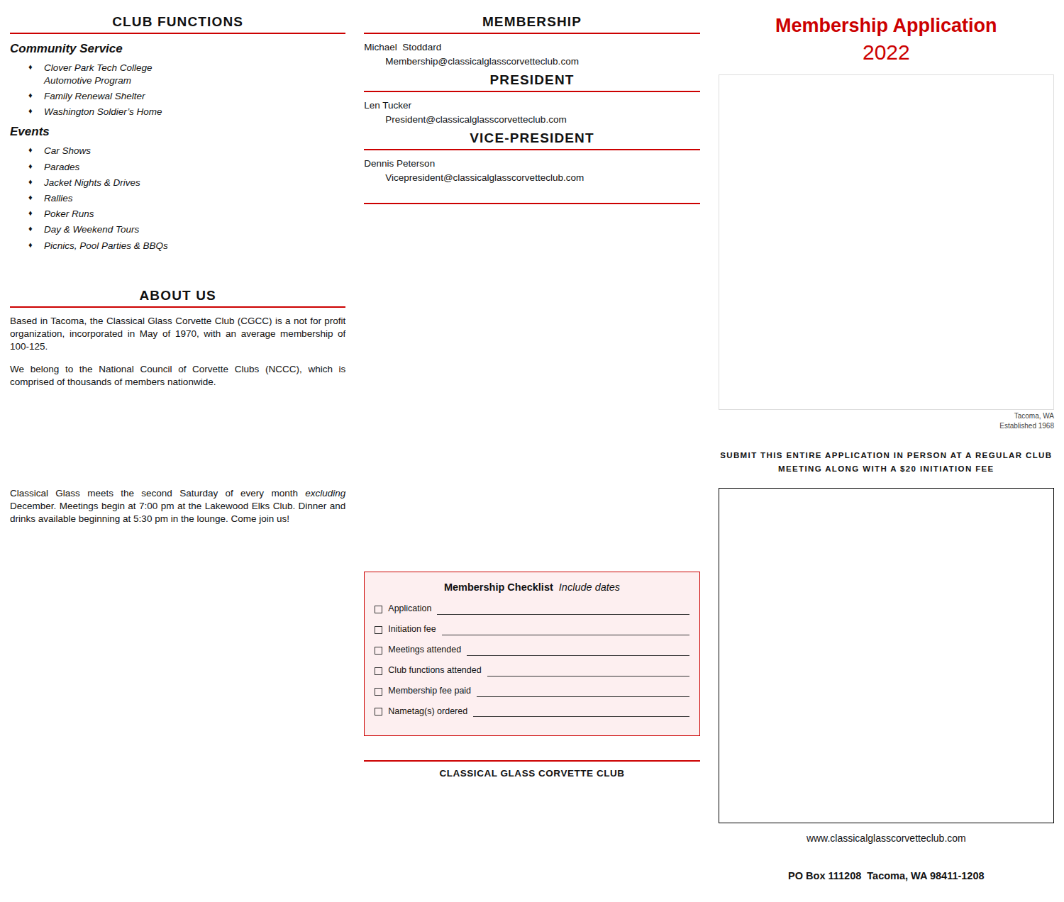Club Functions
Community Service
Clover Park Tech CollegeAutomotive Program
Family Renewal Shelter
Washington Soldier’s Home
Events
Car Shows
Parades
Jacket Nights & Drives
Rallies
Poker Runs
Day & Weekend Tours
Picnics, Pool Parties & BBQs
About Us
Based in Tacoma, the Classical Glass Corvette Club (CGCC) is a not for profit organization, incorporated in May of 1970, with an average membership of 100-125.
We belong to the National Council of Corvette Clubs (NCCC), which is comprised of thousands of members nationwide.
Classical Glass meets the second Saturday of every month excluding December. Meetings begin at 7:00 pm at the Lakewood Elks Club. Dinner and drinks available beginning at 5:30 pm in the lounge. Come join us!
Membership
Michael Stoddard
Membership@classicalglasscorvetteclub.com
President
Len Tucker
President@classicalglasscorvetteclub.com
Vice-President
Dennis Peterson
Vicepresident@classicalglasscorvetteclub.com
Membership Checklist Include dates
Application
Initiation fee
Meetings attended
Club functions attended
Membership fee paid
Nametag(s) ordered
Classical Glass Corvette Club
Membership Application
2022
Tacoma, WA
Established 1968
Submit this entire application in person at a regular club meeting along with a $20 initiation fee
www.classicalglasscorvetteclub.com
PO Box 111208 Tacoma, WA 98411-1208